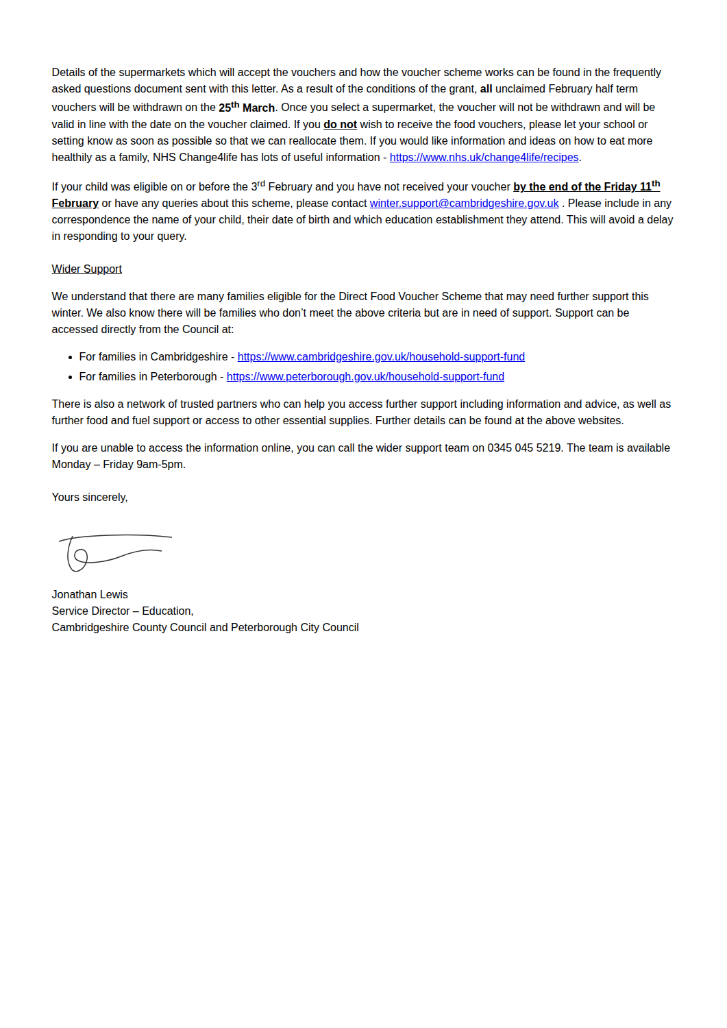Details of the supermarkets which will accept the vouchers and how the voucher scheme works can be found in the frequently asked questions document sent with this letter. As a result of the conditions of the grant, all unclaimed February half term vouchers will be withdrawn on the 25th March. Once you select a supermarket, the voucher will not be withdrawn and will be valid in line with the date on the voucher claimed. If you do not wish to receive the food vouchers, please let your school or setting know as soon as possible so that we can reallocate them. If you would like information and ideas on how to eat more healthily as a family, NHS Change4life has lots of useful information - https://www.nhs.uk/change4life/recipes.
If your child was eligible on or before the 3rd February and you have not received your voucher by the end of the Friday 11th February or have any queries about this scheme, please contact winter.support@cambridgeshire.gov.uk . Please include in any correspondence the name of your child, their date of birth and which education establishment they attend. This will avoid a delay in responding to your query.
Wider Support
We understand that there are many families eligible for the Direct Food Voucher Scheme that may need further support this winter. We also know there will be families who don’t meet the above criteria but are in need of support. Support can be accessed directly from the Council at:
For families in Cambridgeshire - https://www.cambridgeshire.gov.uk/household-support-fund
For families in Peterborough - https://www.peterborough.gov.uk/household-support-fund
There is also a network of trusted partners who can help you access further support including information and advice, as well as further food and fuel support or access to other essential supplies. Further details can be found at the above websites.
If you are unable to access the information online, you can call the wider support team on 0345 045 5219. The team is available Monday – Friday 9am-5pm.
Yours sincerely,
Jonathan Lewis
Service Director – Education,
Cambridgeshire County Council and Peterborough City Council